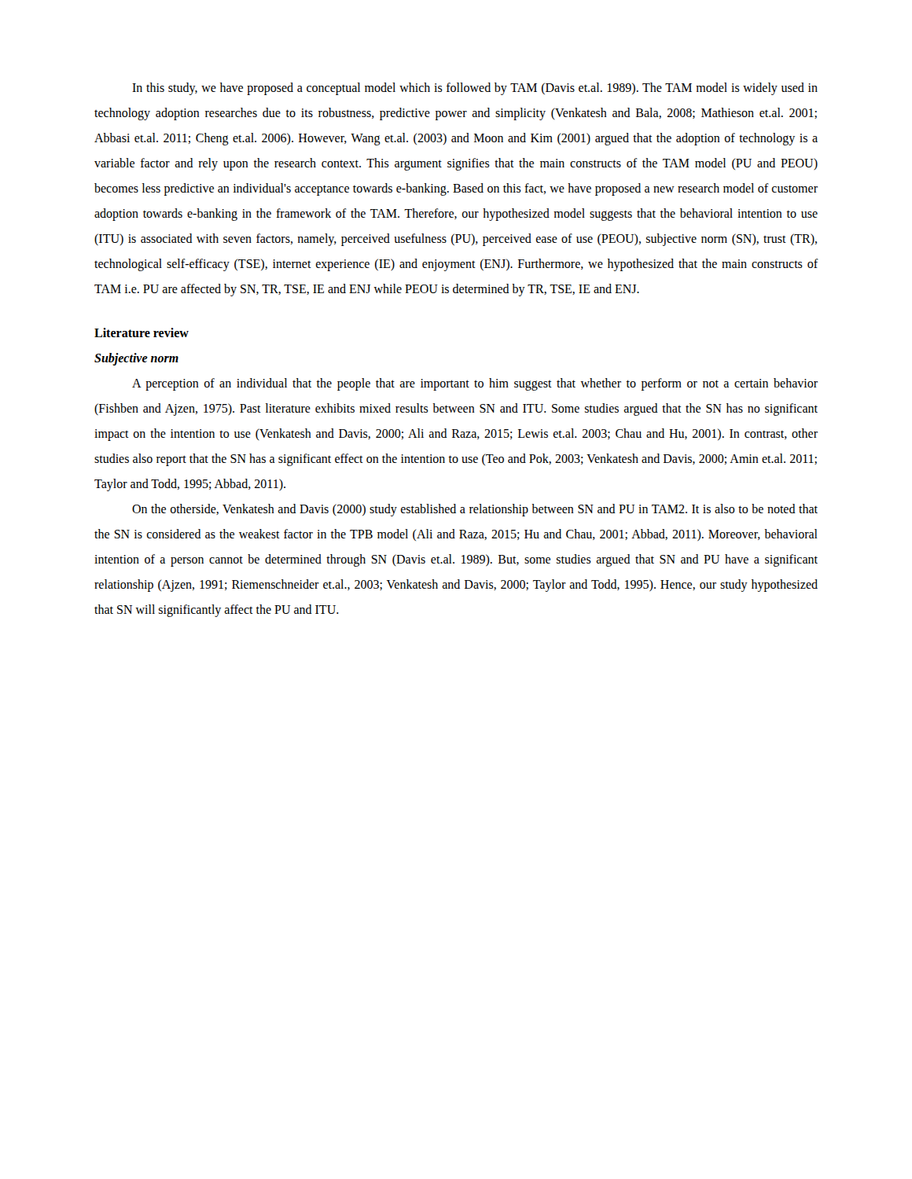In this study, we have proposed a conceptual model which is followed by TAM (Davis et.al. 1989). The TAM model is widely used in technology adoption researches due to its robustness, predictive power and simplicity (Venkatesh and Bala, 2008; Mathieson et.al. 2001; Abbasi et.al. 2011; Cheng et.al. 2006). However, Wang et.al. (2003) and Moon and Kim (2001) argued that the adoption of technology is a variable factor and rely upon the research context. This argument signifies that the main constructs of the TAM model (PU and PEOU) becomes less predictive an individual's acceptance towards e-banking. Based on this fact, we have proposed a new research model of customer adoption towards e-banking in the framework of the TAM. Therefore, our hypothesized model suggests that the behavioral intention to use (ITU) is associated with seven factors, namely, perceived usefulness (PU), perceived ease of use (PEOU), subjective norm (SN), trust (TR), technological self-efficacy (TSE), internet experience (IE) and enjoyment (ENJ). Furthermore, we hypothesized that the main constructs of TAM i.e. PU are affected by SN, TR, TSE, IE and ENJ while PEOU is determined by TR, TSE, IE and ENJ.
Literature review
Subjective norm
A perception of an individual that the people that are important to him suggest that whether to perform or not a certain behavior (Fishben and Ajzen, 1975). Past literature exhibits mixed results between SN and ITU. Some studies argued that the SN has no significant impact on the intention to use (Venkatesh and Davis, 2000; Ali and Raza, 2015; Lewis et.al. 2003; Chau and Hu, 2001). In contrast, other studies also report that the SN has a significant effect on the intention to use (Teo and Pok, 2003; Venkatesh and Davis, 2000; Amin et.al. 2011; Taylor and Todd, 1995; Abbad, 2011).
On the otherside, Venkatesh and Davis (2000) study established a relationship between SN and PU in TAM2. It is also to be noted that the SN is considered as the weakest factor in the TPB model (Ali and Raza, 2015; Hu and Chau, 2001; Abbad, 2011). Moreover, behavioral intention of a person cannot be determined through SN (Davis et.al. 1989). But, some studies argued that SN and PU have a significant relationship (Ajzen, 1991; Riemenschneider et.al., 2003; Venkatesh and Davis, 2000; Taylor and Todd, 1995). Hence, our study hypothesized that SN will significantly affect the PU and ITU.